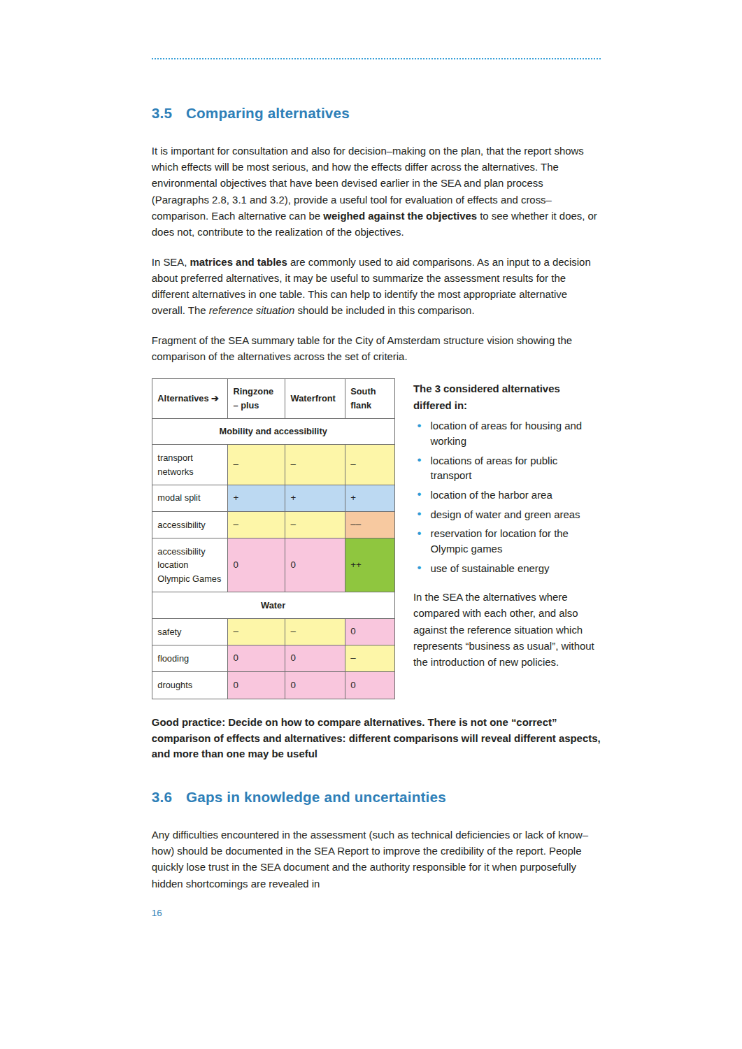3.5 Comparing alternatives
It is important for consultation and also for decision–making on the plan, that the report shows which effects will be most serious, and how the effects differ across the alternatives. The environmental objectives that have been devised earlier in the SEA and plan process (Paragraphs 2.8, 3.1 and 3.2), provide a useful tool for evaluation of effects and cross–comparison. Each alternative can be weighed against the objectives to see whether it does, or does not, contribute to the realization of the objectives.
In SEA, matrices and tables are commonly used to aid comparisons. As an input to a decision about preferred alternatives, it may be useful to summarize the assessment results for the different alternatives in one table. This can help to identify the most appropriate alternative overall. The reference situation should be included in this comparison.
Fragment of the SEA summary table for the City of Amsterdam structure vision showing the comparison of the alternatives across the set of criteria.
| Alternatives ➔ | Ringzone – plus | Waterfront | South flank |
| --- | --- | --- | --- |
| Mobility and accessibility |
| transport networks | – | – | – |
| modal split | + | + | + |
| accessibility | – | – | –– |
| accessibility location Olympic Games | 0 | 0 | ++ |
| Water |
| safety | – | – | 0 |
| flooding | 0 | 0 | – |
| droughts | 0 | 0 | 0 |
The 3 considered alternatives differed in:
location of areas for housing and working
locations of areas for public transport
location of the harbor area
design of water and green areas
reservation for location for the Olympic games
use of sustainable energy
In the SEA the alternatives where compared with each other, and also against the reference situation which represents “business as usual”, without the introduction of new policies.
Good practice: Decide on how to compare alternatives. There is not one “correct” comparison of effects and alternatives: different comparisons will reveal different aspects, and more than one may be useful
3.6 Gaps in knowledge and uncertainties
Any difficulties encountered in the assessment (such as technical deficiencies or lack of know–how) should be documented in the SEA Report to improve the credibility of the report. People quickly lose trust in the SEA document and the authority responsible for it when purposefully hidden shortcomings are revealed in
16